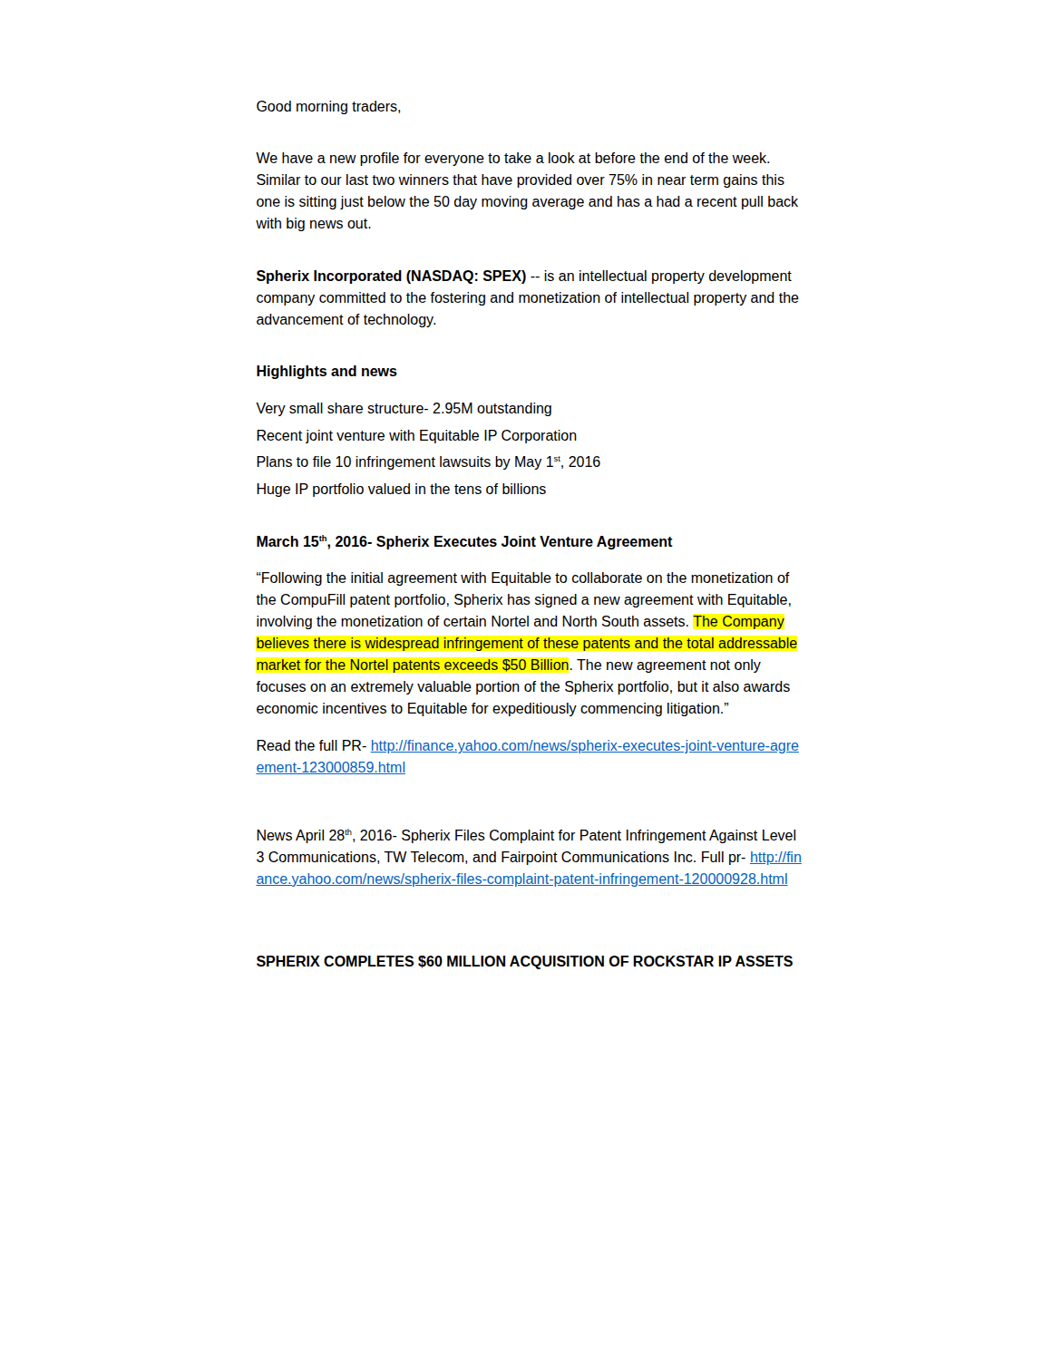Good morning traders,
We have a new profile for everyone to take a look at before the end of the week. Similar to our last two winners that have provided over 75% in near term gains this one is sitting just below the 50 day moving average and has a had a recent pull back with big news out.
Spherix Incorporated (NASDAQ: SPEX) -- is an intellectual property development company committed to the fostering and monetization of intellectual property and the advancement of technology.
Highlights and news
Very small share structure- 2.95M outstanding
Recent joint venture with Equitable IP Corporation
Plans to file 10 infringement lawsuits by May 1st, 2016
Huge IP portfolio valued in the tens of billions
March 15th, 2016- Spherix Executes Joint Venture Agreement
“Following the initial agreement with Equitable to collaborate on the monetization of the CompuFill patent portfolio, Spherix has signed a new agreement with Equitable, involving the monetization of certain Nortel and North South assets. The Company believes there is widespread infringement of these patents and the total addressable market for the Nortel patents exceeds $50 Billion. The new agreement not only focuses on an extremely valuable portion of the Spherix portfolio, but it also awards economic incentives to Equitable for expeditiously commencing litigation.”
Read the full PR- http://finance.yahoo.com/news/spherix-executes-joint-venture-agreement-123000859.html
News April 28th, 2016- Spherix Files Complaint for Patent Infringement Against Level 3 Communications, TW Telecom, and Fairpoint Communications Inc. Full pr- http://finance.yahoo.com/news/spherix-files-complaint-patent-infringement-120000928.html
SPHERIX COMPLETES $60 MILLION ACQUISITION OF ROCKSTAR IP ASSETS